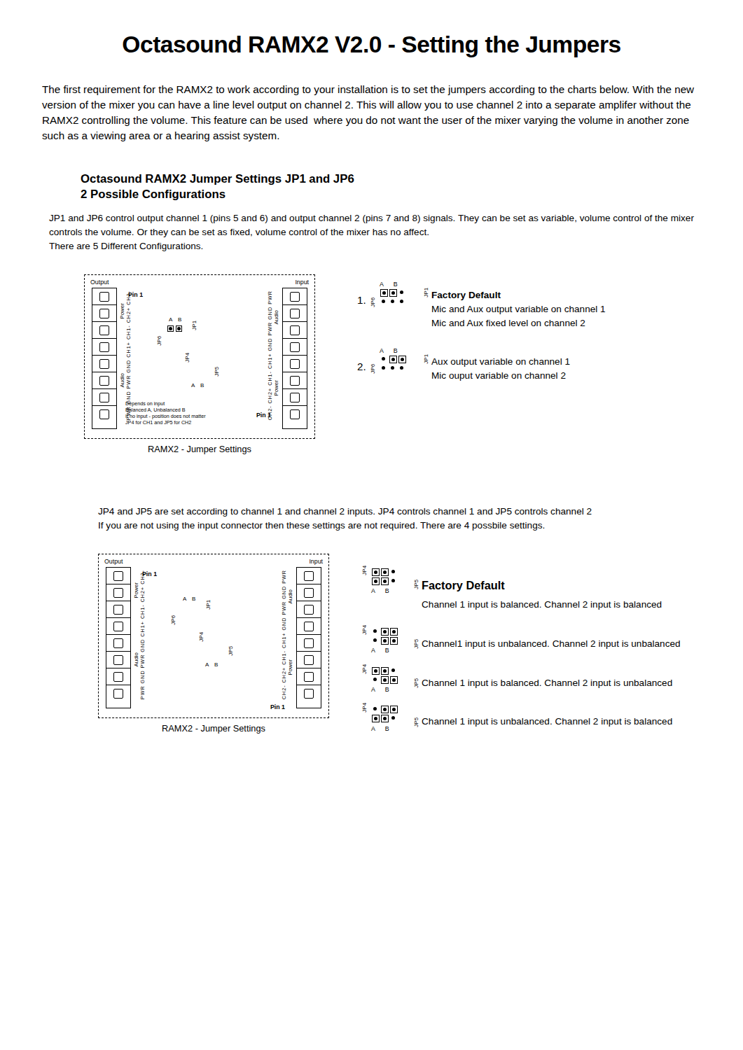Octasound RAMX2 V2.0 - Setting the Jumpers
The first requirement for the RAMX2 to work according to your installation is to set the jumpers according to the charts below. With the new version of the mixer you can have a line level output on channel 2. This will allow you to use channel 2 into a separate amplifer without the RAMX2 controlling the volume. This feature can be used where you do not want the user of the mixer varying the volume in another zone such as a viewing area or a hearing assist system.
Octasound RAMX2 Jumper Settings JP1 and JP6
2 Possible Configurations
JP1 and JP6 control output channel 1 (pins 5 and 6) and output channel 2 (pins 7 and 8) signals. They can be set as variable, volume control of the mixer controls the volume. Or they can be set as fixed, volume control of the mixer has no affect.
There are 5 Different Configurations.
Output Input Pin 1 Pin 1
Power Audio Power Audio PWR GND PWR GND CH1+ CH1- CH2+ CH2- CH2- CH2+ CH1- CH1+ GND PWR GND PWR
A B JP1 JP6
JP4 JP5 A B
Depends on input
Balanced A, Unbalanced B
If no input - position does not matter
JP4 for CH1 and JP5 for CH2
RAMX2 - Jumper Settings
1.
A B JP1 JP6
Factory Default
Mic and Aux output variable on channel 1
Mic and Aux fixed level on channel 2
2.
A B JP1 JP6
Aux output variable on channel 1
Mic ouput variable on channel 2
JP4 and JP5 are set according to channel 1 and channel 2 inputs. JP4 controls channel 1 and JP5 controls channel 2
If you are not using the input connector then these settings are not required. There are 4 possbile settings.
Output Input Pin 1 Pin 1
Power Audio Power Audio PWR GND PWR GND CH1+ CH1- CH2+ CH2- CH2- CH2+ CH1- CH1+ GND PWR GND PWR
A B JP1 JP6
JP4 JP5 A B
RAMX2 - Jumper Settings
JP4 JP5 A B
Factory Default Channel 1 input is balanced. Channel 2 input is balanced
JP4 JP5 A B
Channel1 input is unbalanced. Channel 2 input is unbalanced
JP4 JP5 A B
Channel 1 input is balanced. Channel 2 input is unbalanced
JP4 JP5 A B
Channel 1 input is unbalanced. Channel 2 input is balanced